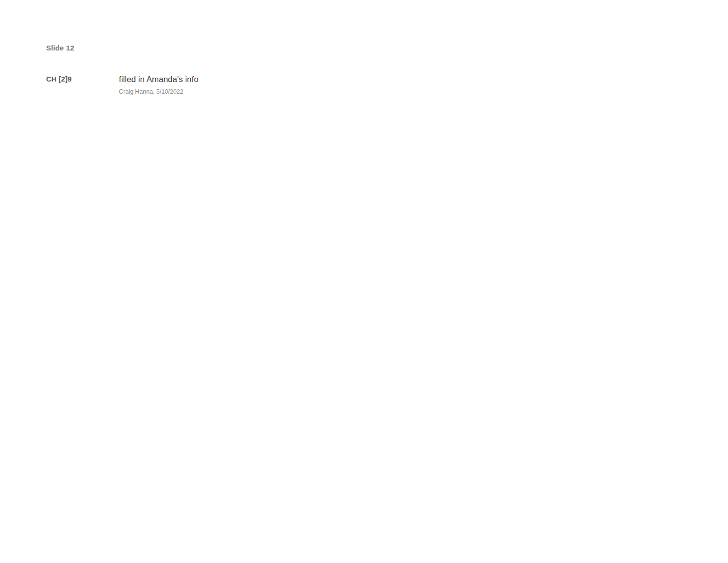Slide 12
CH [2]9
filled in Amanda's info
Craig Hanna, 5/10/2022